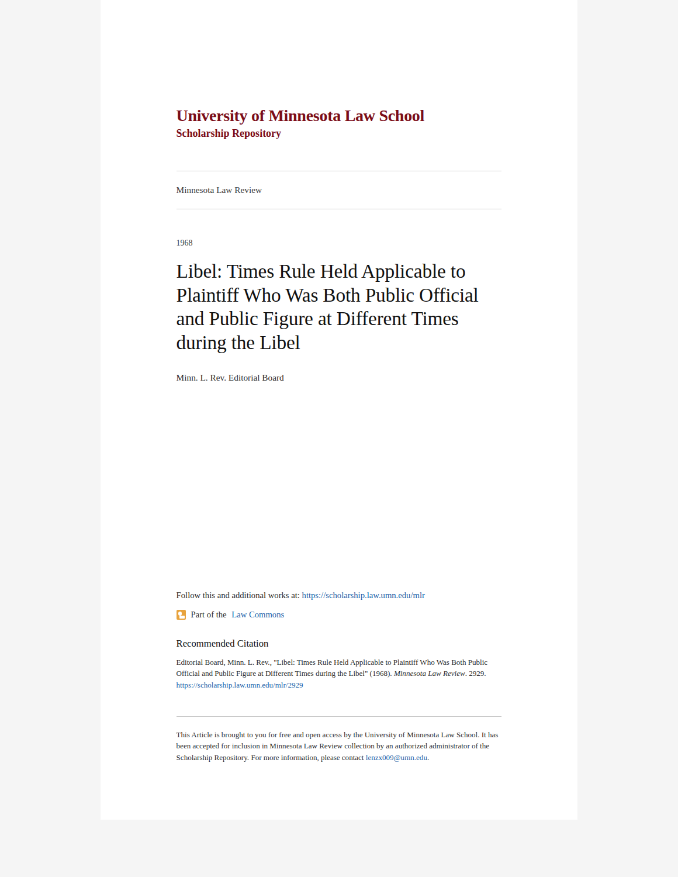University of Minnesota Law School
Scholarship Repository
Minnesota Law Review
1968
Libel: Times Rule Held Applicable to Plaintiff Who Was Both Public Official and Public Figure at Different Times during the Libel
Minn. L. Rev. Editorial Board
Follow this and additional works at: https://scholarship.law.umn.edu/mlr
Part of the Law Commons
Recommended Citation
Editorial Board, Minn. L. Rev., "Libel: Times Rule Held Applicable to Plaintiff Who Was Both Public Official and Public Figure at Different Times during the Libel" (1968). Minnesota Law Review. 2929.
https://scholarship.law.umn.edu/mlr/2929
This Article is brought to you for free and open access by the University of Minnesota Law School. It has been accepted for inclusion in Minnesota Law Review collection by an authorized administrator of the Scholarship Repository. For more information, please contact lenzx009@umn.edu.